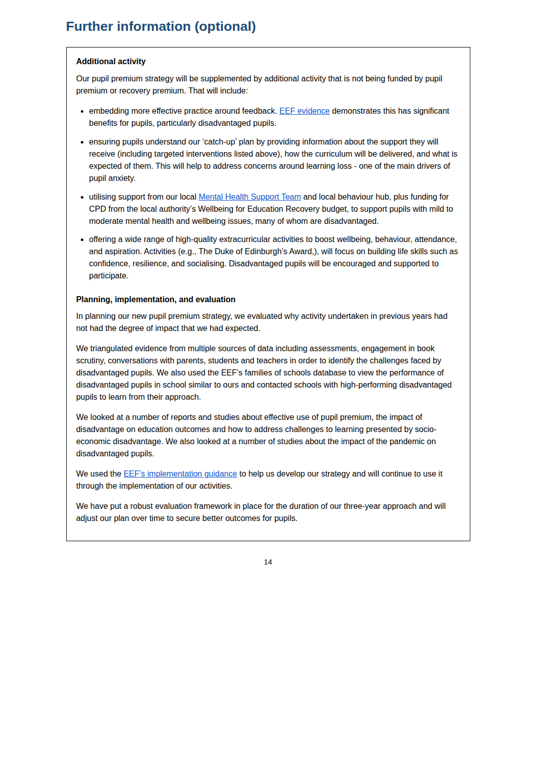Further information (optional)
Additional activity
Our pupil premium strategy will be supplemented by additional activity that is not being funded by pupil premium or recovery premium. That will include:
embedding more effective practice around feedback. EEF evidence demonstrates this has significant benefits for pupils, particularly disadvantaged pupils.
ensuring pupils understand our ‘catch-up’ plan by providing information about the support they will receive (including targeted interventions listed above), how the curriculum will be delivered, and what is expected of them. This will help to address concerns around learning loss - one of the main drivers of pupil anxiety.
utilising support from our local Mental Health Support Team and local behaviour hub, plus funding for CPD from the local authority’s Wellbeing for Education Recovery budget, to support pupils with mild to moderate mental health and wellbeing issues, many of whom are disadvantaged.
offering a wide range of high-quality extracurricular activities to boost wellbeing, behaviour, attendance, and aspiration. Activities (e.g., The Duke of Edinburgh’s Award,), will focus on building life skills such as confidence, resilience, and socialising. Disadvantaged pupils will be encouraged and supported to participate.
Planning, implementation, and evaluation
In planning our new pupil premium strategy, we evaluated why activity undertaken in previous years had not had the degree of impact that we had expected.
We triangulated evidence from multiple sources of data including assessments, engagement in book scrutiny, conversations with parents, students and teachers in order to identify the challenges faced by disadvantaged pupils. We also used the EEF’s families of schools database to view the performance of disadvantaged pupils in school similar to ours and contacted schools with high-performing disadvantaged pupils to learn from their approach.
We looked at a number of reports and studies about effective use of pupil premium, the impact of disadvantage on education outcomes and how to address challenges to learning presented by socio-economic disadvantage. We also looked at a number of studies about the impact of the pandemic on disadvantaged pupils.
We used the EEF’s implementation guidance to help us develop our strategy and will continue to use it through the implementation of our activities.
We have put a robust evaluation framework in place for the duration of our three-year approach and will adjust our plan over time to secure better outcomes for pupils.
14